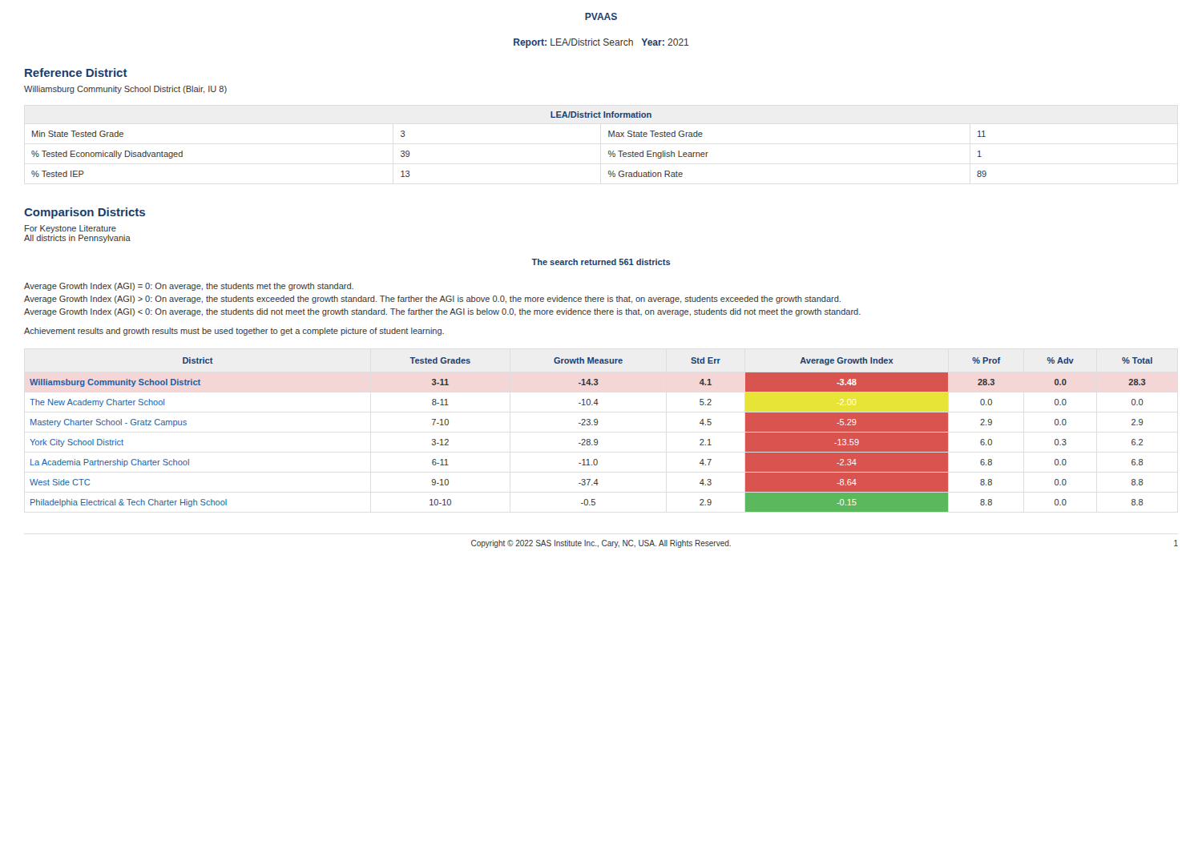PVAAS
Report: LEA/District Search Year: 2021
Reference District
Williamsburg Community School District (Blair, IU 8)
LEA/District Information
| Min State Tested Grade | 3 | Max State Tested Grade | 11 |
| % Tested Economically Disadvantaged | 39 | % Tested English Learner | 1 |
| % Tested IEP | 13 | % Graduation Rate | 89 |
Comparison Districts
For Keystone Literature
All districts in Pennsylvania
The search returned 561 districts
Average Growth Index (AGI) = 0: On average, the students met the growth standard.
Average Growth Index (AGI) > 0: On average, the students exceeded the growth standard. The farther the AGI is above 0.0, the more evidence there is that, on average, students exceeded the growth standard.
Average Growth Index (AGI) < 0: On average, the students did not meet the growth standard. The farther the AGI is below 0.0, the more evidence there is that, on average, students did not meet the growth standard.
Achievement results and growth results must be used together to get a complete picture of student learning.
| District | Tested Grades | Growth Measure | Std Err | Average Growth Index | % Prof | % Adv | % Total |
| --- | --- | --- | --- | --- | --- | --- | --- |
| Williamsburg Community School District | 3-11 | -14.3 | 4.1 | -3.48 | 28.3 | 0.0 | 28.3 |
| The New Academy Charter School | 8-11 | -10.4 | 5.2 | -2.00 | 0.0 | 0.0 | 0.0 |
| Mastery Charter School - Gratz Campus | 7-10 | -23.9 | 4.5 | -5.29 | 2.9 | 0.0 | 2.9 |
| York City School District | 3-12 | -28.9 | 2.1 | -13.59 | 6.0 | 0.3 | 6.2 |
| La Academia Partnership Charter School | 6-11 | -11.0 | 4.7 | -2.34 | 6.8 | 0.0 | 6.8 |
| West Side CTC | 9-10 | -37.4 | 4.3 | -8.64 | 8.8 | 0.0 | 8.8 |
| Philadelphia Electrical & Tech Charter High School | 10-10 | -0.5 | 2.9 | -0.15 | 8.8 | 0.0 | 8.8 |
Copyright © 2022 SAS Institute Inc., Cary, NC, USA. All Rights Reserved. 1